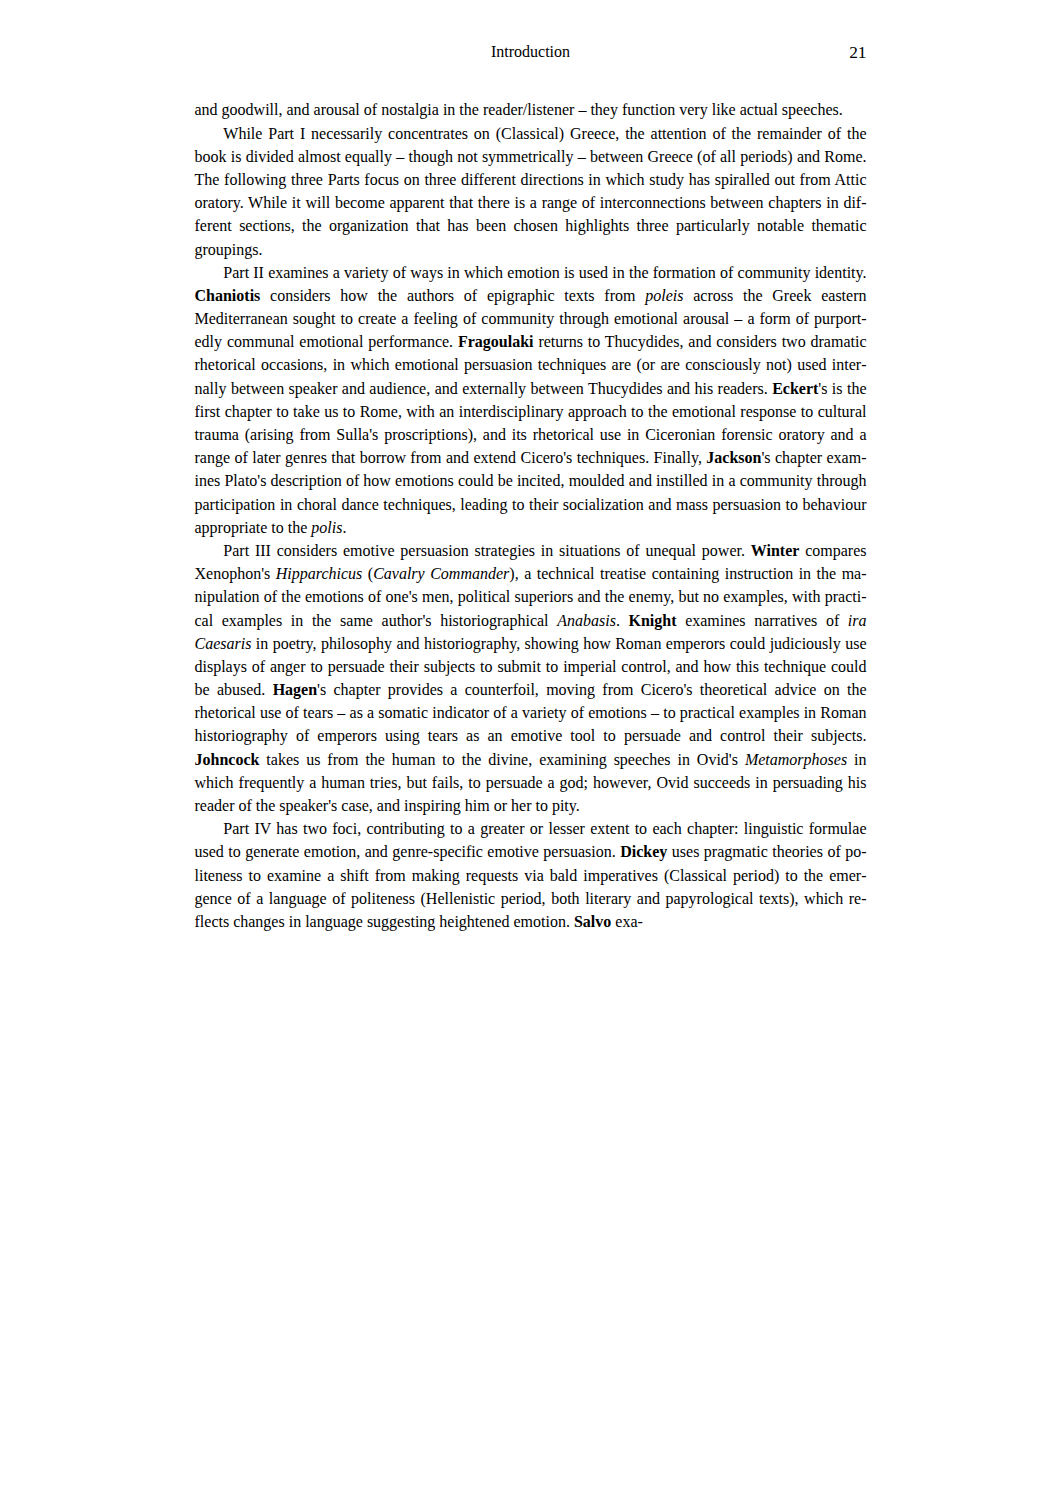Introduction 21
and goodwill, and arousal of nostalgia in the reader/listener – they function very like actual speeches.
While Part I necessarily concentrates on (Classical) Greece, the attention of the remainder of the book is divided almost equally – though not symmetrically – between Greece (of all periods) and Rome. The following three Parts focus on three different directions in which study has spiralled out from Attic oratory. While it will become apparent that there is a range of interconnections between chapters in different sections, the organization that has been chosen highlights three particularly notable thematic groupings.
Part II examines a variety of ways in which emotion is used in the formation of community identity. Chaniotis considers how the authors of epigraphic texts from poleis across the Greek eastern Mediterranean sought to create a feeling of community through emotional arousal – a form of purportedly communal emotional performance. Fragoulaki returns to Thucydides, and considers two dramatic rhetorical occasions, in which emotional persuasion techniques are (or are consciously not) used internally between speaker and audience, and externally between Thucydides and his readers. Eckert's is the first chapter to take us to Rome, with an interdisciplinary approach to the emotional response to cultural trauma (arising from Sulla's proscriptions), and its rhetorical use in Ciceronian forensic oratory and a range of later genres that borrow from and extend Cicero's techniques. Finally, Jackson's chapter examines Plato's description of how emotions could be incited, moulded and instilled in a community through participation in choral dance techniques, leading to their socialization and mass persuasion to behaviour appropriate to the polis.
Part III considers emotive persuasion strategies in situations of unequal power. Winter compares Xenophon's Hipparchicus (Cavalry Commander), a technical treatise containing instruction in the manipulation of the emotions of one's men, political superiors and the enemy, but no examples, with practical examples in the same author's historiographical Anabasis. Knight examines narratives of ira Caesaris in poetry, philosophy and historiography, showing how Roman emperors could judiciously use displays of anger to persuade their subjects to submit to imperial control, and how this technique could be abused. Hagen's chapter provides a counterfoil, moving from Cicero's theoretical advice on the rhetorical use of tears – as a somatic indicator of a variety of emotions – to practical examples in Roman historiography of emperors using tears as an emotive tool to persuade and control their subjects. Johncock takes us from the human to the divine, examining speeches in Ovid's Metamorphoses in which frequently a human tries, but fails, to persuade a god; however, Ovid succeeds in persuading his reader of the speaker's case, and inspiring him or her to pity.
Part IV has two foci, contributing to a greater or lesser extent to each chapter: linguistic formulae used to generate emotion, and genre-specific emotive persuasion. Dickey uses pragmatic theories of politeness to examine a shift from making requests via bald imperatives (Classical period) to the emergence of a language of politeness (Hellenistic period, both literary and papyrological texts), which reflects changes in language suggesting heightened emotion. Salvo exa-